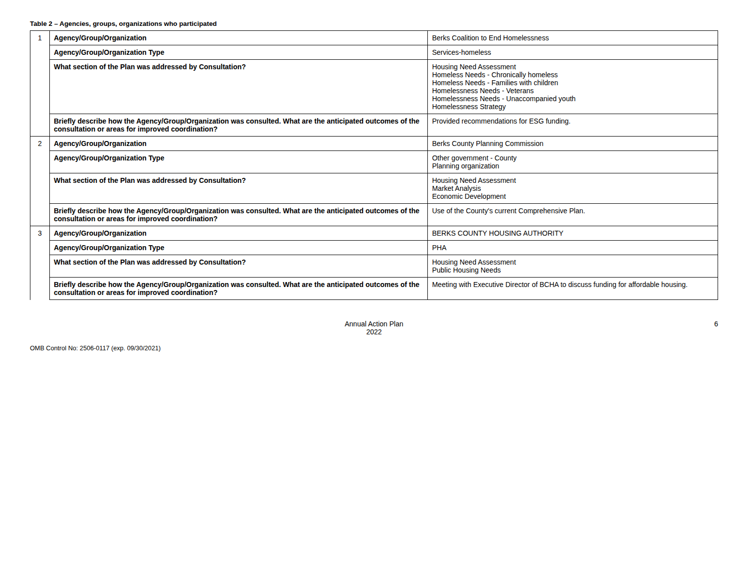Table 2 – Agencies, groups, organizations who participated
| 1 | Agency/Group/Organization | Berks Coalition to End Homelessness |
| Agency/Group/Organization Type | Services-homeless |
| What section of the Plan was addressed by Consultation? | Housing Need Assessment Homeless Needs - Chronically homeless Homeless Needs - Families with children Homelessness Needs - Veterans Homelessness Needs - Unaccompanied youth Homelessness Strategy |
| Briefly describe how the Agency/Group/Organization was consulted. What are the anticipated outcomes of the consultation or areas for improved coordination? | Provided recommendations for ESG funding. |
| 2 | Agency/Group/Organization | Berks County Planning Commission |
| Agency/Group/Organization Type | Other government - County Planning organization |
| What section of the Plan was addressed by Consultation? | Housing Need Assessment Market Analysis Economic Development |
| Briefly describe how the Agency/Group/Organization was consulted. What are the anticipated outcomes of the consultation or areas for improved coordination? | Use of the County's current Comprehensive Plan. |
| 3 | Agency/Group/Organization | BERKS COUNTY HOUSING AUTHORITY |
| Agency/Group/Organization Type | PHA |
| What section of the Plan was addressed by Consultation? | Housing Need Assessment Public Housing Needs |
| Briefly describe how the Agency/Group/Organization was consulted. What are the anticipated outcomes of the consultation or areas for improved coordination? | Meeting with Executive Director of BCHA to discuss funding for affordable housing. |
Annual Action Plan
2022
6
OMB Control No: 2506-0117 (exp. 09/30/2021)